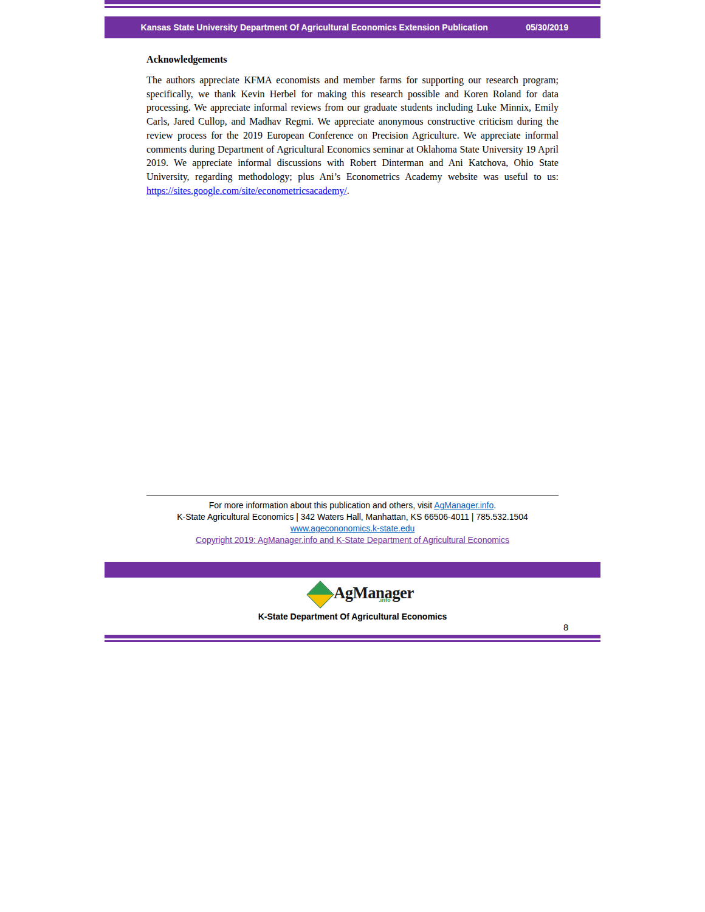Kansas State University Department Of Agricultural Economics Extension Publication
05/30/2019
Acknowledgements
The authors appreciate KFMA economists and member farms for supporting our research program; specifically, we thank Kevin Herbel for making this research possible and Koren Roland for data processing. We appreciate informal reviews from our graduate students including Luke Minnix, Emily Carls, Jared Cullop, and Madhav Regmi. We appreciate anonymous constructive criticism during the review process for the 2019 European Conference on Precision Agriculture. We appreciate informal comments during Department of Agricultural Economics seminar at Oklahoma State University 19 April 2019. We appreciate informal discussions with Robert Dinterman and Ani Katchova, Ohio State University, regarding methodology; plus Ani’s Econometrics Academy website was useful to us: https://sites.google.com/site/econometricsacademy/.
For more information about this publication and others, visit AgManager.info.
K-State Agricultural Economics | 342 Waters Hall, Manhattan, KS 66506-4011 | 785.532.1504
www.agecononomics.k-state.edu
Copyright 2019: AgManager.info and K-State Department of Agricultural Economics
AgManager
.info
K-State Department Of Agricultural Economics
8